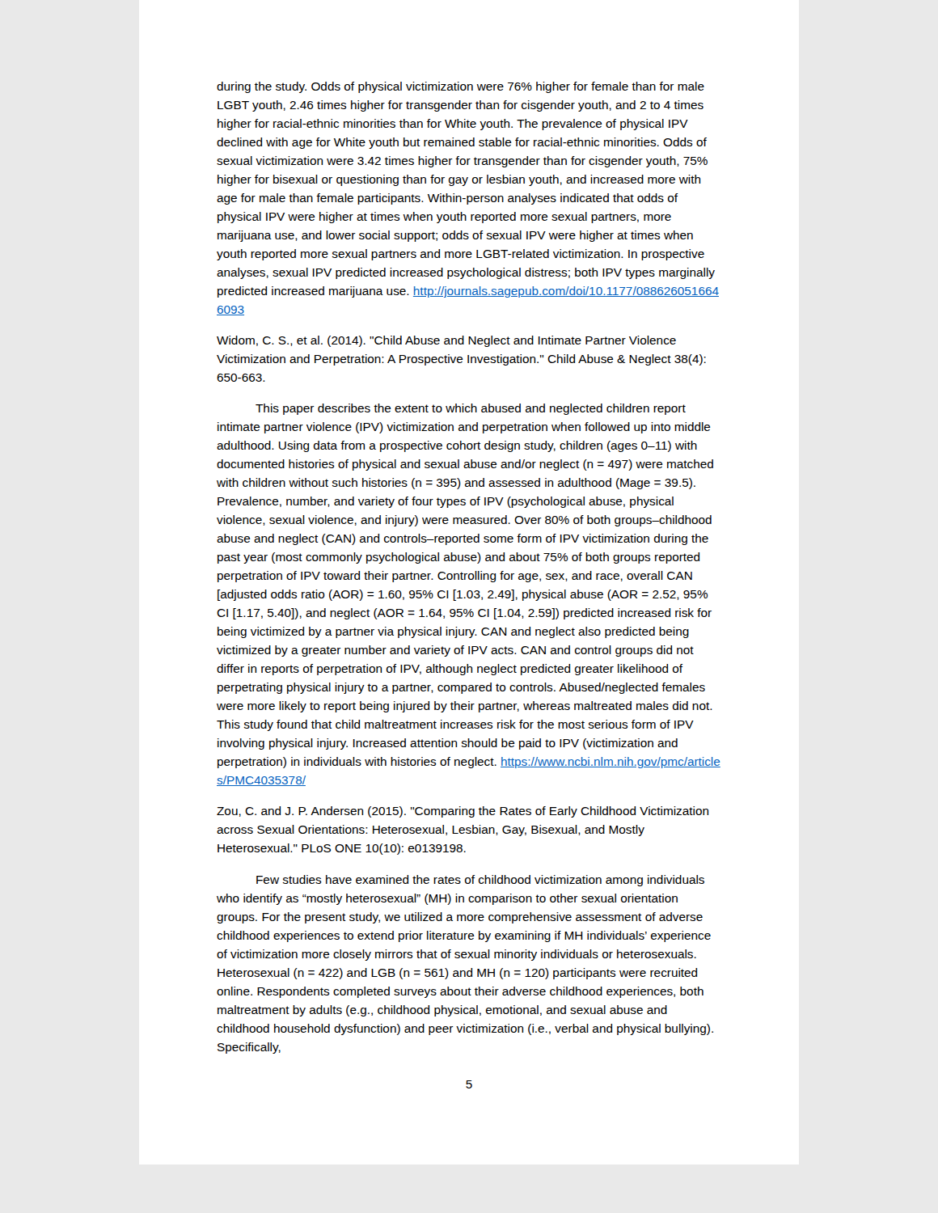during the study. Odds of physical victimization were 76% higher for female than for male LGBT youth, 2.46 times higher for transgender than for cisgender youth, and 2 to 4 times higher for racial-ethnic minorities than for White youth. The prevalence of physical IPV declined with age for White youth but remained stable for racial-ethnic minorities. Odds of sexual victimization were 3.42 times higher for transgender than for cisgender youth, 75% higher for bisexual or questioning than for gay or lesbian youth, and increased more with age for male than female participants. Within-person analyses indicated that odds of physical IPV were higher at times when youth reported more sexual partners, more marijuana use, and lower social support; odds of sexual IPV were higher at times when youth reported more sexual partners and more LGBT-related victimization. In prospective analyses, sexual IPV predicted increased psychological distress; both IPV types marginally predicted increased marijuana use. http://journals.sagepub.com/doi/10.1177/0886260516646093
Widom, C. S., et al. (2014). "Child Abuse and Neglect and Intimate Partner Violence Victimization and Perpetration: A Prospective Investigation." Child Abuse & Neglect 38(4): 650-663.
This paper describes the extent to which abused and neglected children report intimate partner violence (IPV) victimization and perpetration when followed up into middle adulthood. Using data from a prospective cohort design study, children (ages 0–11) with documented histories of physical and sexual abuse and/or neglect (n = 497) were matched with children without such histories (n = 395) and assessed in adulthood (Mage = 39.5). Prevalence, number, and variety of four types of IPV (psychological abuse, physical violence, sexual violence, and injury) were measured. Over 80% of both groups–childhood abuse and neglect (CAN) and controls–reported some form of IPV victimization during the past year (most commonly psychological abuse) and about 75% of both groups reported perpetration of IPV toward their partner. Controlling for age, sex, and race, overall CAN [adjusted odds ratio (AOR) = 1.60, 95% CI [1.03, 2.49], physical abuse (AOR = 2.52, 95% CI [1.17, 5.40]), and neglect (AOR = 1.64, 95% CI [1.04, 2.59]) predicted increased risk for being victimized by a partner via physical injury. CAN and neglect also predicted being victimized by a greater number and variety of IPV acts. CAN and control groups did not differ in reports of perpetration of IPV, although neglect predicted greater likelihood of perpetrating physical injury to a partner, compared to controls. Abused/neglected females were more likely to report being injured by their partner, whereas maltreated males did not. This study found that child maltreatment increases risk for the most serious form of IPV involving physical injury. Increased attention should be paid to IPV (victimization and perpetration) in individuals with histories of neglect. https://www.ncbi.nlm.nih.gov/pmc/articles/PMC4035378/
Zou, C. and J. P. Andersen (2015). "Comparing the Rates of Early Childhood Victimization across Sexual Orientations: Heterosexual, Lesbian, Gay, Bisexual, and Mostly Heterosexual." PLoS ONE 10(10): e0139198.
Few studies have examined the rates of childhood victimization among individuals who identify as “mostly heterosexual” (MH) in comparison to other sexual orientation groups. For the present study, we utilized a more comprehensive assessment of adverse childhood experiences to extend prior literature by examining if MH individuals’ experience of victimization more closely mirrors that of sexual minority individuals or heterosexuals. Heterosexual (n = 422) and LGB (n = 561) and MH (n = 120) participants were recruited online. Respondents completed surveys about their adverse childhood experiences, both maltreatment by adults (e.g., childhood physical, emotional, and sexual abuse and childhood household dysfunction) and peer victimization (i.e., verbal and physical bullying). Specifically,
5